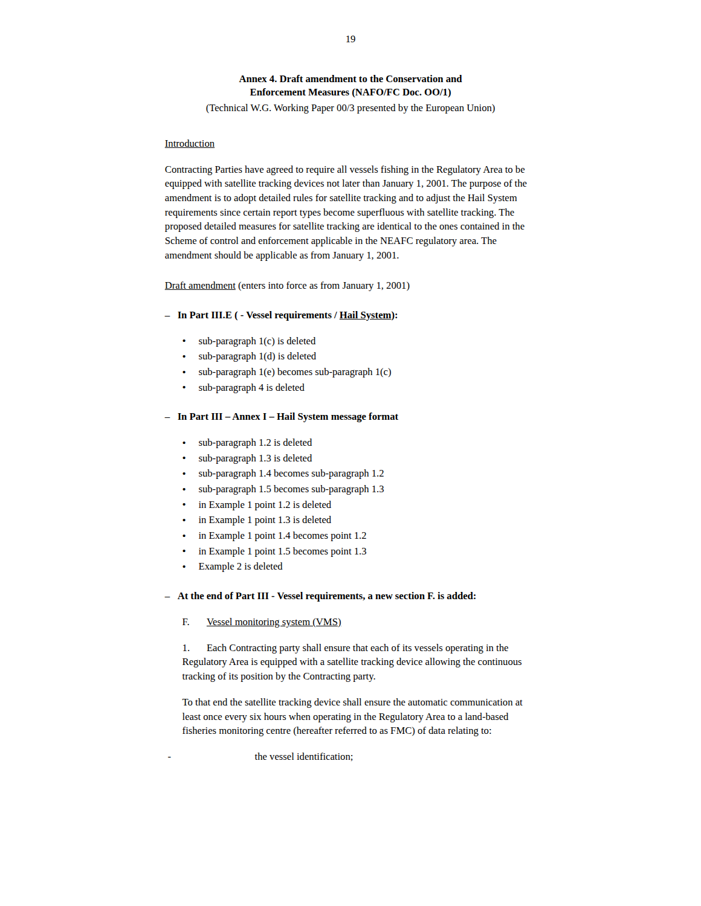19
Annex 4. Draft amendment to the Conservation and
Enforcement Measures (NAFO/FC Doc. OO/1)
(Technical W.G. Working Paper 00/3 presented by the European Union)
Introduction
Contracting Parties have agreed to require all vessels fishing in the Regulatory Area to be equipped with satellite tracking devices not later than January 1, 2001. The purpose of the amendment is to adopt detailed rules for satellite tracking and to adjust the Hail System requirements since certain report types become superfluous with satellite tracking. The proposed detailed measures for satellite tracking are identical to the ones contained in the Scheme of control and enforcement applicable in the NEAFC regulatory area. The amendment should be applicable as from January 1, 2001.
Draft amendment (enters into force as from January 1, 2001)
– In Part III.E ( - Vessel requirements / Hail System):
sub-paragraph 1(c) is deleted
sub-paragraph 1(d) is deleted
sub-paragraph 1(e) becomes sub-paragraph 1(c)
sub-paragraph 4 is deleted
– In Part III – Annex I – Hail System message format
sub-paragraph 1.2 is deleted
sub-paragraph 1.3 is deleted
sub-paragraph 1.4 becomes sub-paragraph 1.2
sub-paragraph 1.5 becomes sub-paragraph 1.3
in Example 1 point 1.2 is deleted
in Example 1 point 1.3 is deleted
in Example 1 point 1.4 becomes point 1.2
in Example 1 point 1.5 becomes point 1.3
Example 2 is deleted
– At the end of Part III - Vessel requirements, a new section F. is added:
F. Vessel monitoring system (VMS)
1. Each Contracting party shall ensure that each of its vessels operating in the Regulatory Area is equipped with a satellite tracking device allowing the continuous tracking of its position by the Contracting party.
To that end the satellite tracking device shall ensure the automatic communication at least once every six hours when operating in the Regulatory Area to a land-based fisheries monitoring centre (hereafter referred to as FMC) of data relating to:
-the vessel identification;